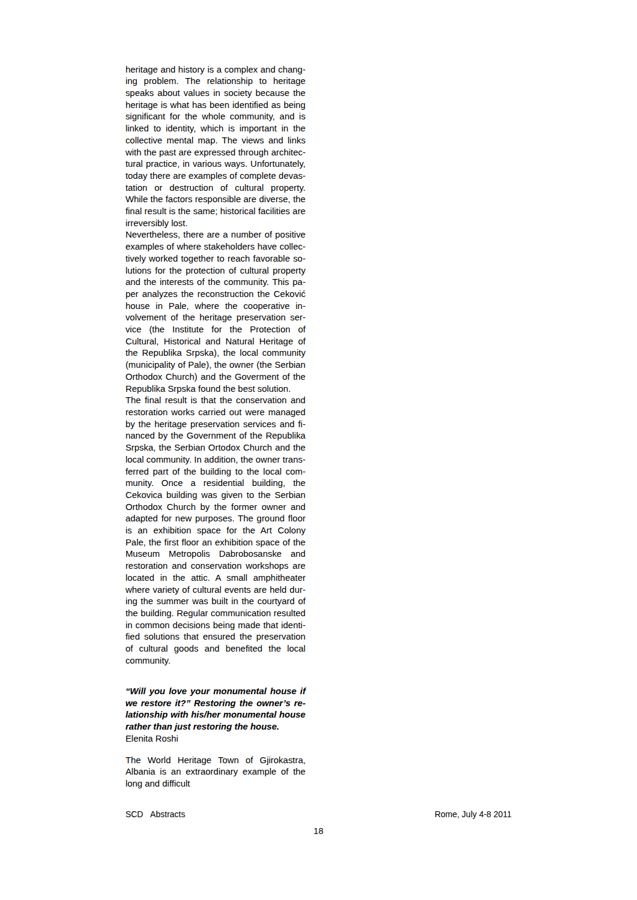heritage and history is a complex and changing problem. The relationship to heritage speaks about values in society because the heritage is what has been identified as being significant for the whole community, and is linked to identity, which is important in the collective mental map. The views and links with the past are expressed through architectural practice, in various ways. Unfortunately, today there are examples of complete devastation or destruction of cultural property. While the factors responsible are diverse, the final result is the same; historical facilities are irreversibly lost.
Nevertheless, there are a number of positive examples of where stakeholders have collectively worked together to reach favorable solutions for the protection of cultural property and the interests of the community. This paper analyzes the reconstruction the Ceković house in Pale, where the cooperative involvement of the heritage preservation service (the Institute for the Protection of Cultural, Historical and Natural Heritage of the Republika Srpska), the local community (municipality of Pale), the owner (the Serbian Orthodox Church) and the Goverment of the Republika Srpska found the best solution.
The final result is that the conservation and restoration works carried out were managed by the heritage preservation services and financed by the Government of the Republika Srpska, the Serbian Ortodox Church and the local community. In addition, the owner transferred part of the building to the local community. Once a residential building, the Cekovica building was given to the Serbian Orthodox Church by the former owner and adapted for new purposes. The ground floor is an exhibition space for the Art Colony Pale, the first floor an exhibition space of the Museum Metropolis Dabrobosanske and restoration and conservation workshops are located in the attic. A small amphitheater where variety of cultural events are held during the summer was built in the courtyard of the building. Regular communication resulted in common decisions being made that identified solutions that ensured the preservation of cultural goods and benefited the local community.
“Will you love your monumental house if we restore it?” Restoring the owner’s relationship with his/her monumental house rather than just restoring the house.
Elenita Roshi
The World Heritage Town of Gjirokastra, Albania is an extraordinary example of the long and difficult
SCD Abstracts
Rome, July 4-8 2011
18